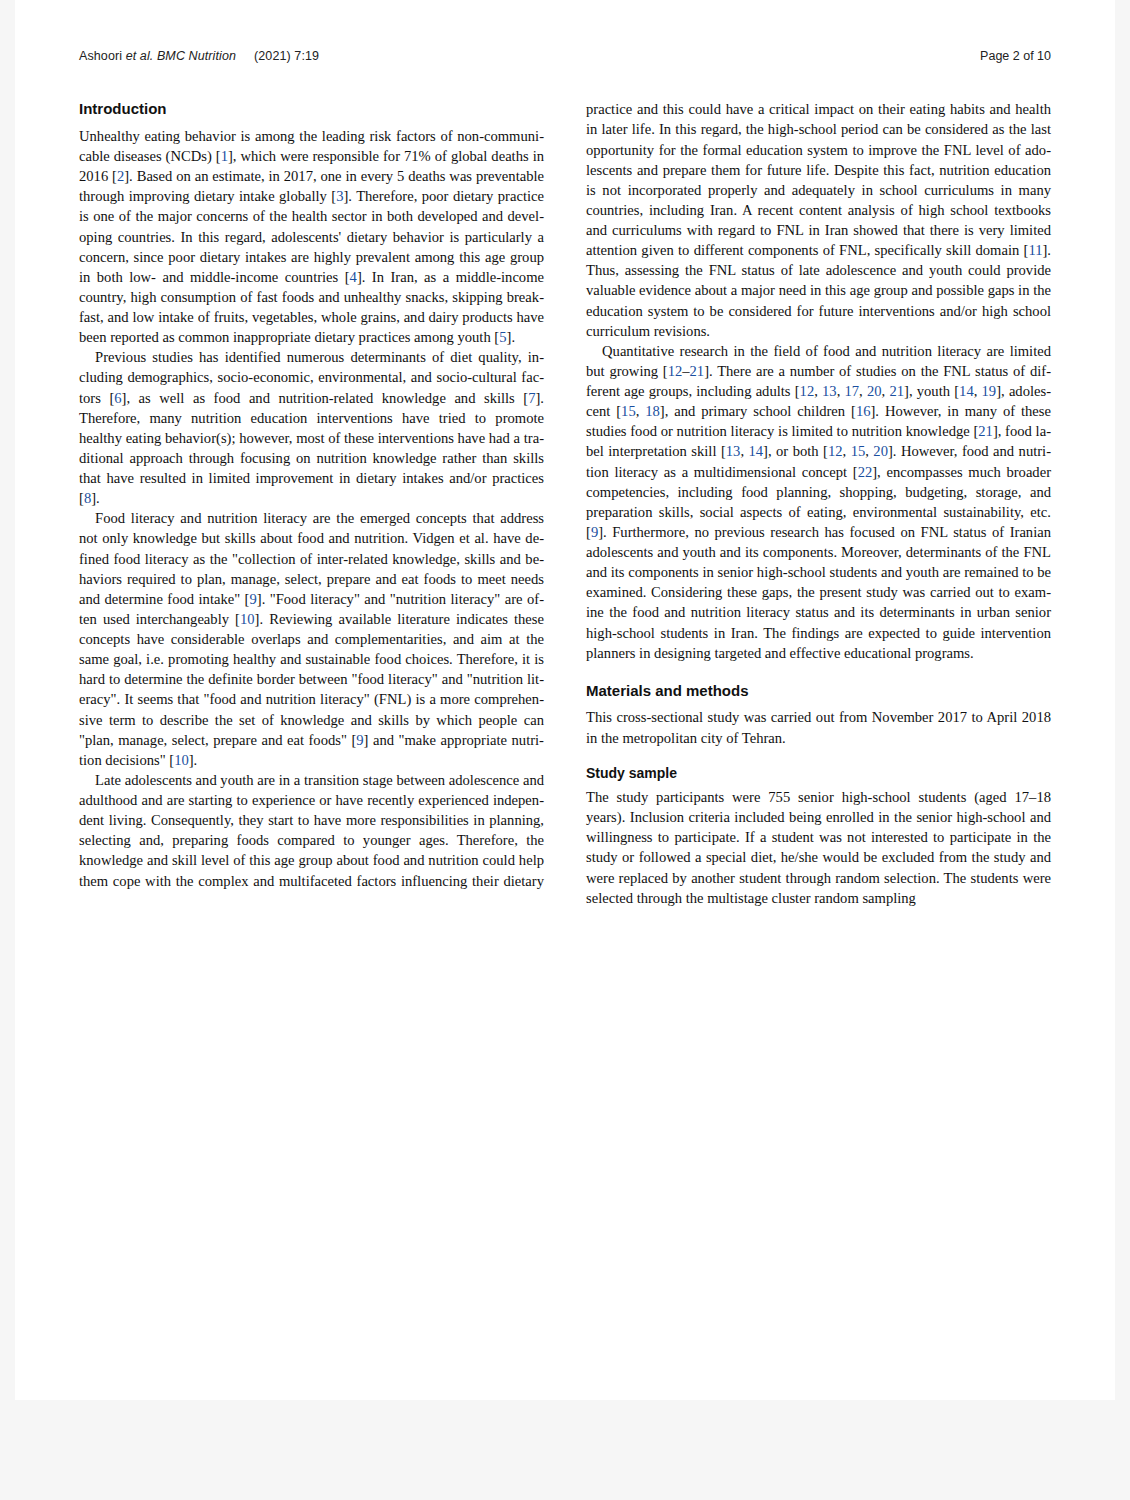Ashoori et al. BMC Nutrition(2021) 7:19
Page 2 of 10
Introduction
Unhealthy eating behavior is among the leading risk factors of non-communicable diseases (NCDs) [1], which were responsible for 71% of global deaths in 2016 [2]. Based on an estimate, in 2017, one in every 5 deaths was preventable through improving dietary intake globally [3]. Therefore, poor dietary practice is one of the major concerns of the health sector in both developed and developing countries. In this regard, adolescents' dietary behavior is particularly a concern, since poor dietary intakes are highly prevalent among this age group in both low- and middle-income countries [4]. In Iran, as a middle-income country, high consumption of fast foods and unhealthy snacks, skipping breakfast, and low intake of fruits, vegetables, whole grains, and dairy products have been reported as common inappropriate dietary practices among youth [5].
Previous studies has identified numerous determinants of diet quality, including demographics, socio-economic, environmental, and socio-cultural factors [6], as well as food and nutrition-related knowledge and skills [7]. Therefore, many nutrition education interventions have tried to promote healthy eating behavior(s); however, most of these interventions have had a traditional approach through focusing on nutrition knowledge rather than skills that have resulted in limited improvement in dietary intakes and/or practices [8].
Food literacy and nutrition literacy are the emerged concepts that address not only knowledge but skills about food and nutrition. Vidgen et al. have defined food literacy as the "collection of inter-related knowledge, skills and behaviors required to plan, manage, select, prepare and eat foods to meet needs and determine food intake" [9]. "Food literacy" and "nutrition literacy" are often used interchangeably [10]. Reviewing available literature indicates these concepts have considerable overlaps and complementarities, and aim at the same goal, i.e. promoting healthy and sustainable food choices. Therefore, it is hard to determine the definite border between "food literacy" and "nutrition literacy". It seems that "food and nutrition literacy" (FNL) is a more comprehensive term to describe the set of knowledge and skills by which people can "plan, manage, select, prepare and eat foods" [9] and "make appropriate nutrition decisions" [10].
Late adolescents and youth are in a transition stage between adolescence and adulthood and are starting to experience or have recently experienced independent living. Consequently, they start to have more responsibilities in planning, selecting and, preparing foods compared to younger ages. Therefore, the knowledge and skill level of this age group about food and nutrition could help them cope with the complex and multifaceted factors influencing their dietary practice and this could have a critical impact on their eating habits and health in later life. In this regard, the high-school period can be considered as the last opportunity for the formal education system to improve the FNL level of adolescents and prepare them for future life. Despite this fact, nutrition education is not incorporated properly and adequately in school curriculums in many countries, including Iran. A recent content analysis of high school textbooks and curriculums with regard to FNL in Iran showed that there is very limited attention given to different components of FNL, specifically skill domain [11]. Thus, assessing the FNL status of late adolescence and youth could provide valuable evidence about a major need in this age group and possible gaps in the education system to be considered for future interventions and/or high school curriculum revisions.
Quantitative research in the field of food and nutrition literacy are limited but growing [12–21]. There are a number of studies on the FNL status of different age groups, including adults [12, 13, 17, 20, 21], youth [14, 19], adolescent [15, 18], and primary school children [16]. However, in many of these studies food or nutrition literacy is limited to nutrition knowledge [21], food label interpretation skill [13, 14], or both [12, 15, 20]. However, food and nutrition literacy as a multidimensional concept [22], encompasses much broader competencies, including food planning, shopping, budgeting, storage, and preparation skills, social aspects of eating, environmental sustainability, etc. [9]. Furthermore, no previous research has focused on FNL status of Iranian adolescents and youth and its components. Moreover, determinants of the FNL and its components in senior high-school students and youth are remained to be examined. Considering these gaps, the present study was carried out to examine the food and nutrition literacy status and its determinants in urban senior high-school students in Iran. The findings are expected to guide intervention planners in designing targeted and effective educational programs.
Materials and methods
This cross-sectional study was carried out from November 2017 to April 2018 in the metropolitan city of Tehran.
Study sample
The study participants were 755 senior high-school students (aged 17–18 years). Inclusion criteria included being enrolled in the senior high-school and willingness to participate. If a student was not interested to participate in the study or followed a special diet, he/she would be excluded from the study and were replaced by another student through random selection. The students were selected through the multistage cluster random sampling